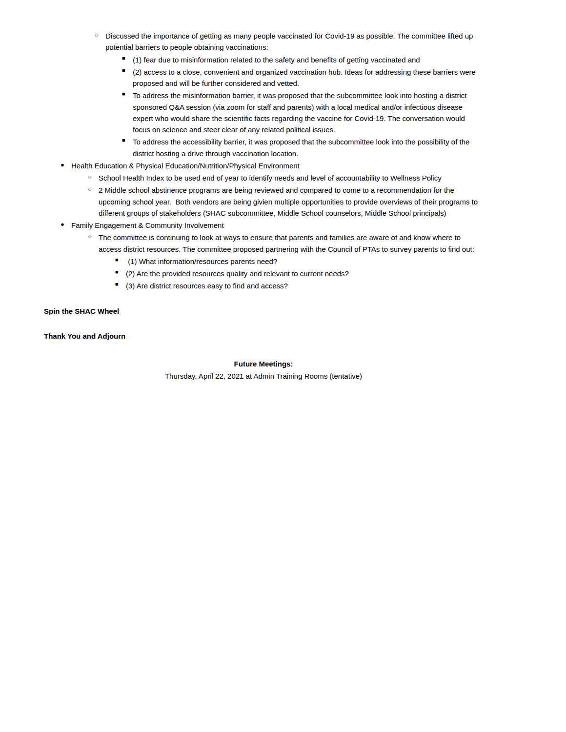Discussed the importance of getting as many people vaccinated for Covid-19 as possible. The committee lifted up potential barriers to people obtaining vaccinations:
(1) fear due to misinformation related to the safety and benefits of getting vaccinated and
(2) access to a close, convenient and organized vaccination hub. Ideas for addressing these barriers were proposed and will be further considered and vetted.
To address the misinformation barrier, it was proposed that the subcommittee look into hosting a district sponsored Q&A session (via zoom for staff and parents) with a local medical and/or infectious disease expert who would share the scientific facts regarding the vaccine for Covid-19. The conversation would focus on science and steer clear of any related political issues.
To address the accessibility barrier, it was proposed that the subcommittee look into the possibility of the district hosting a drive through vaccination location.
Health Education & Physical Education/Nutrition/Physical Environment
School Health Index to be used end of year to identify needs and level of accountability to Wellness Policy
2 Middle school abstinence programs are being reviewed and compared to come to a recommendation for the upcoming school year. Both vendors are being givien multiple opportunities to provide overviews of their programs to different groups of stakeholders (SHAC subcommittee, Middle School counselors, Middle School principals)
Family Engagement & Community Involvement
The committee is continuing to look at ways to ensure that parents and families are aware of and know where to access district resources. The committee proposed partnering with the Council of PTAs to survey parents to find out:
(1) What information/resources parents need?
(2) Are the provided resources quality and relevant to current needs?
(3) Are district resources easy to find and access?
Spin the SHAC Wheel
Thank You and Adjourn
Future Meetings:
Thursday, April 22, 2021 at Admin Training Rooms (tentative)